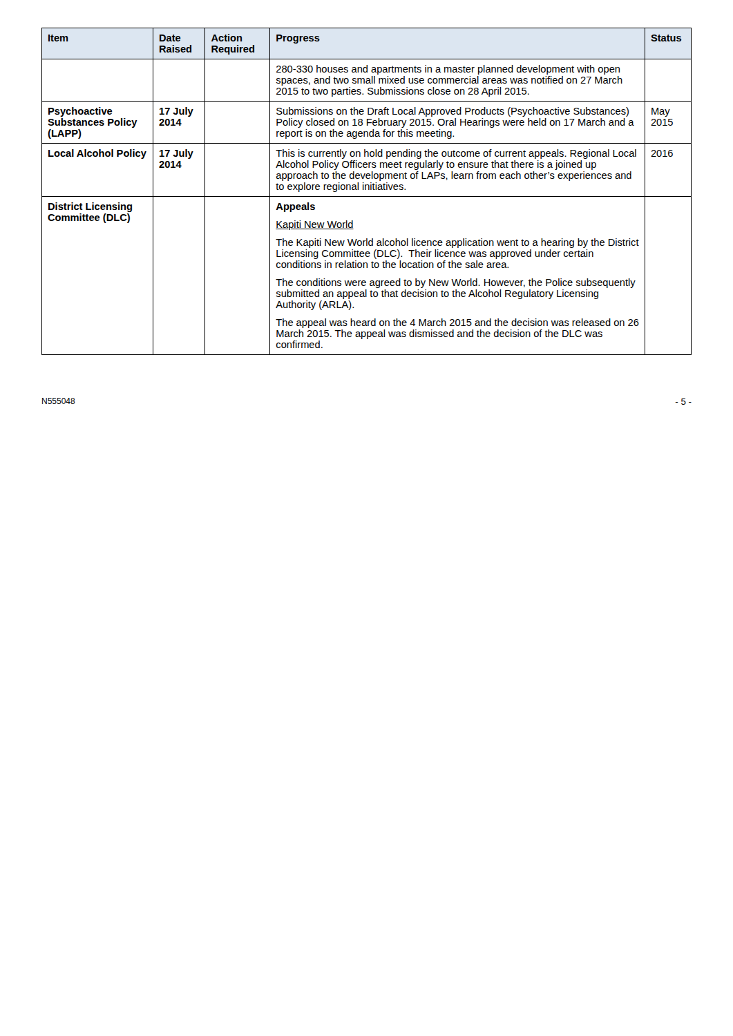| Item | Date Raised | Action Required | Progress | Status |
| --- | --- | --- | --- | --- |
| | | | 280-330 houses and apartments in a master planned development with open spaces, and two small mixed use commercial areas was notified on 27 March 2015 to two parties. Submissions close on 28 April 2015. | |
| Psychoactive Substances Policy (LAPP) | 17 July 2014 | | Submissions on the Draft Local Approved Products (Psychoactive Substances) Policy closed on 18 February 2015. Oral Hearings were held on 17 March and a report is on the agenda for this meeting. | May 2015 |
| Local Alcohol Policy | 17 July 2014 | | This is currently on hold pending the outcome of current appeals. Regional Local Alcohol Policy Officers meet regularly to ensure that there is a joined up approach to the development of LAPs, learn from each other’s experiences and to explore regional initiatives. | 2016 |
| District Licensing Committee (DLC) | | | Appeals Kapiti New World The Kapiti New World alcohol licence application went to a hearing by the District Licensing Committee (DLC). Their licence was approved under certain conditions in relation to the location of the sale area. The conditions were agreed to by New World. However, the Police subsequently submitted an appeal to that decision to the Alcohol Regulatory Licensing Authority (ARLA). The appeal was heard on the 4 March 2015 and the decision was released on 26 March 2015. The appeal was dismissed and the decision of the DLC was confirmed. | |
N555048 - 5 -